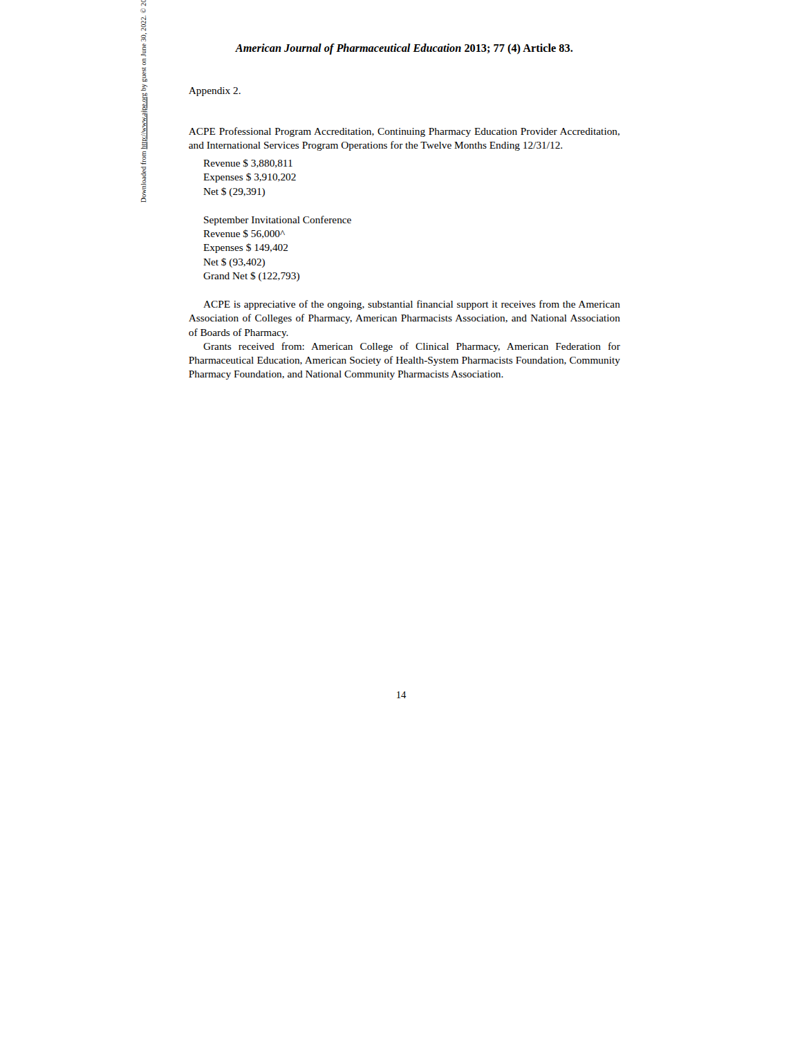Downloaded from http://www.ajpe.org by guest on June 30, 2022. © 2013 American Association of Colleges of Pharmacy
American Journal of Pharmaceutical Education 2013; 77 (4) Article 83.
Appendix 2.
ACPE Professional Program Accreditation, Continuing Pharmacy Education Provider Accreditation, and International Services Program Operations for the Twelve Months Ending 12/31/12.
Revenue $ 3,880,811
Expenses $ 3,910,202
Net $ (29,391)
September Invitational Conference
Revenue $ 56,000^
Expenses $ 149,402
Net $ (93,402)
Grand Net $ (122,793)
ACPE is appreciative of the ongoing, substantial financial support it receives from the American Association of Colleges of Pharmacy, American Pharmacists Association, and National Association of Boards of Pharmacy.
Grants received from: American College of Clinical Pharmacy, American Federation for Pharmaceutical Education, American Society of Health-System Pharmacists Foundation, Community Pharmacy Foundation, and National Community Pharmacists Association.
14